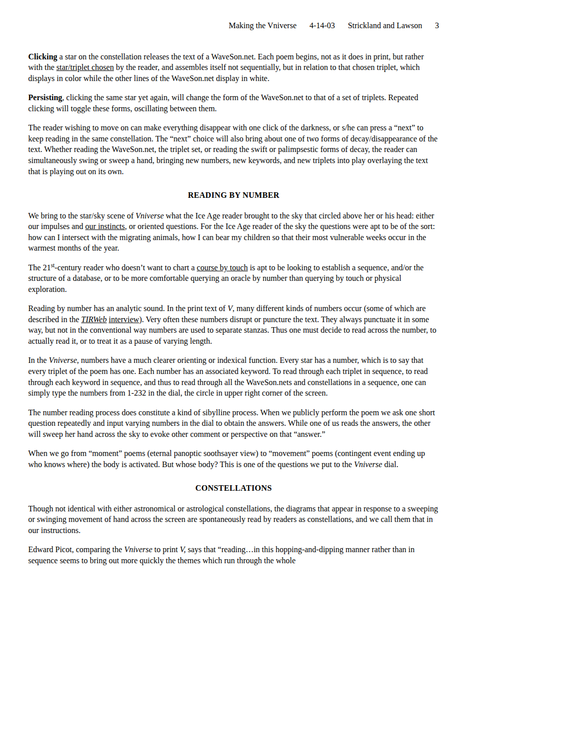Making the Vniverse4-14-03 Strickland and Lawson 3
Clicking a star on the constellation releases the text of a WaveSon.net. Each poem begins, not as it does in print, but rather with the star/triplet chosen by the reader, and assembles itself not sequentially, but in relation to that chosen triplet, which displays in color while the other lines of the WaveSon.net display in white.
Persisting, clicking the same star yet again, will change the form of the WaveSon.net to that of a set of triplets. Repeated clicking will toggle these forms, oscillating between them.
The reader wishing to move on can make everything disappear with one click of the darkness, or s/he can press a “next” to keep reading in the same constellation. The “next” choice will also bring about one of two forms of decay/disappearance of the text. Whether reading the WaveSon.net, the triplet set, or reading the swift or palimpsestic forms of decay, the reader can simultaneously swing or sweep a hand, bringing new numbers, new keywords, and new triplets into play overlaying the text that is playing out on its own.
READING BY NUMBER
We bring to the star/sky scene of Vniverse what the Ice Age reader brought to the sky that circled above her or his head: either our impulses and our instincts, or oriented questions. For the Ice Age reader of the sky the questions were apt to be of the sort: how can I intersect with the migrating animals, how I can bear my children so that their most vulnerable weeks occur in the warmest months of the year.
The 21st-century reader who doesn’t want to chart a course by touch is apt to be looking to establish a sequence, and/or the structure of a database, or to be more comfortable querying an oracle by number than querying by touch or physical exploration.
Reading by number has an analytic sound. In the print text of V, many different kinds of numbers occur (some of which are described in the TIRWeb interview). Very often these numbers disrupt or puncture the text. They always punctuate it in some way, but not in the conventional way numbers are used to separate stanzas. Thus one must decide to read across the number, to actually read it, or to treat it as a pause of varying length.
In the Vniverse, numbers have a much clearer orienting or indexical function. Every star has a number, which is to say that every triplet of the poem has one. Each number has an associated keyword. To read through each triplet in sequence, to read through each keyword in sequence, and thus to read through all the WaveSon.nets and constellations in a sequence, one can simply type the numbers from 1-232 in the dial, the circle in upper right corner of the screen.
The number reading process does constitute a kind of sibylline process. When we publicly perform the poem we ask one short question repeatedly and input varying numbers in the dial to obtain the answers. While one of us reads the answers, the other will sweep her hand across the sky to evoke other comment or perspective on that “answer.”
When we go from “moment” poems (eternal panoptic soothsayer view) to “movement” poems (contingent event ending up who knows where) the body is activated. But whose body? This is one of the questions we put to the Vniverse dial.
CONSTELLATIONS
Though not identical with either astronomical or astrological constellations, the diagrams that appear in response to a sweeping or swinging movement of hand across the screen are spontaneously read by readers as constellations, and we call them that in our instructions.
Edward Picot, comparing the Vniverse to print V, says that “reading…in this hopping-and-dipping manner rather than in sequence seems to bring out more quickly the themes which run through the whole